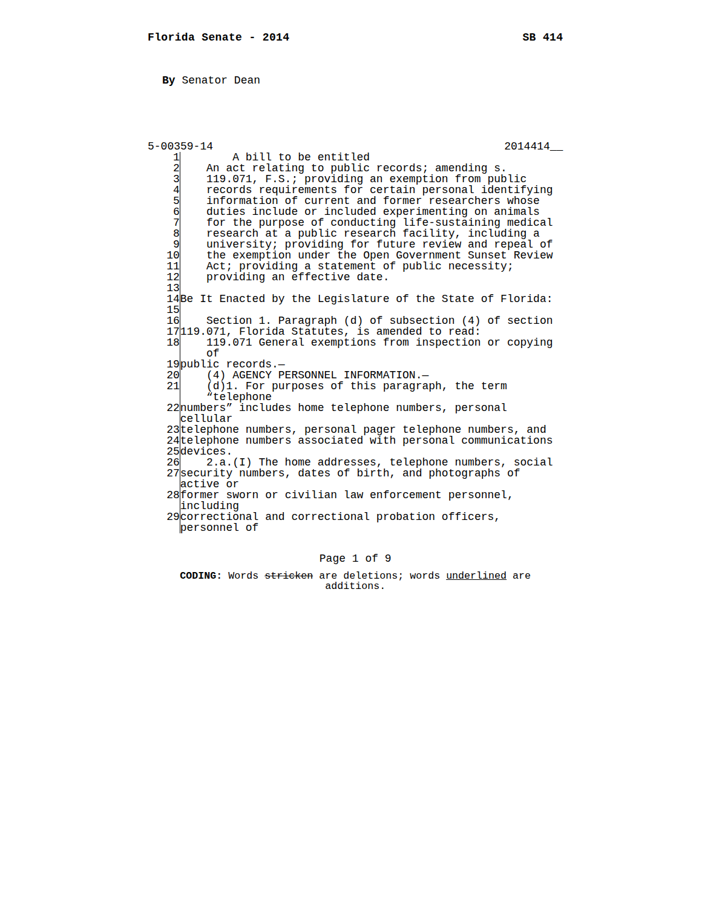Florida Senate - 2014 SB 414
By Senator Dean
5-00359-14 2014414__
| 1 | A bill to be entitled |
| 2 | An act relating to public records; amending s. |
| 3 | 119.071, F.S.; providing an exemption from public |
| 4 | records requirements for certain personal identifying |
| 5 | information of current and former researchers whose |
| 6 | duties include or included experimenting on animals |
| 7 | for the purpose of conducting life-sustaining medical |
| 8 | research at a public research facility, including a |
| 9 | university; providing for future review and repeal of |
| 10 | the exemption under the Open Government Sunset Review |
| 11 | Act; providing a statement of public necessity; |
| 12 | providing an effective date. |
| 13 | |
| 14 | Be It Enacted by the Legislature of the State of Florida: |
| 15 | |
| 16 | Section 1. Paragraph (d) of subsection (4) of section |
| 17 | 119.071, Florida Statutes, is amended to read: |
| 18 | 119.071 General exemptions from inspection or copying of |
| 19 | public records.— |
| 20 | (4) AGENCY PERSONNEL INFORMATION.— |
| 21 | (d)1. For purposes of this paragraph, the term “telephone |
| 22 | numbers” includes home telephone numbers, personal cellular |
| 23 | telephone numbers, personal pager telephone numbers, and |
| 24 | telephone numbers associated with personal communications |
| 25 | devices. |
| 26 | 2.a.(I) The home addresses, telephone numbers, social |
| 27 | security numbers, dates of birth, and photographs of active or |
| 28 | former sworn or civilian law enforcement personnel, including |
| 29 | correctional and correctional probation officers, personnel of |
Page 1 of 9
CODING: Words stricken are deletions; words underlined are additions.